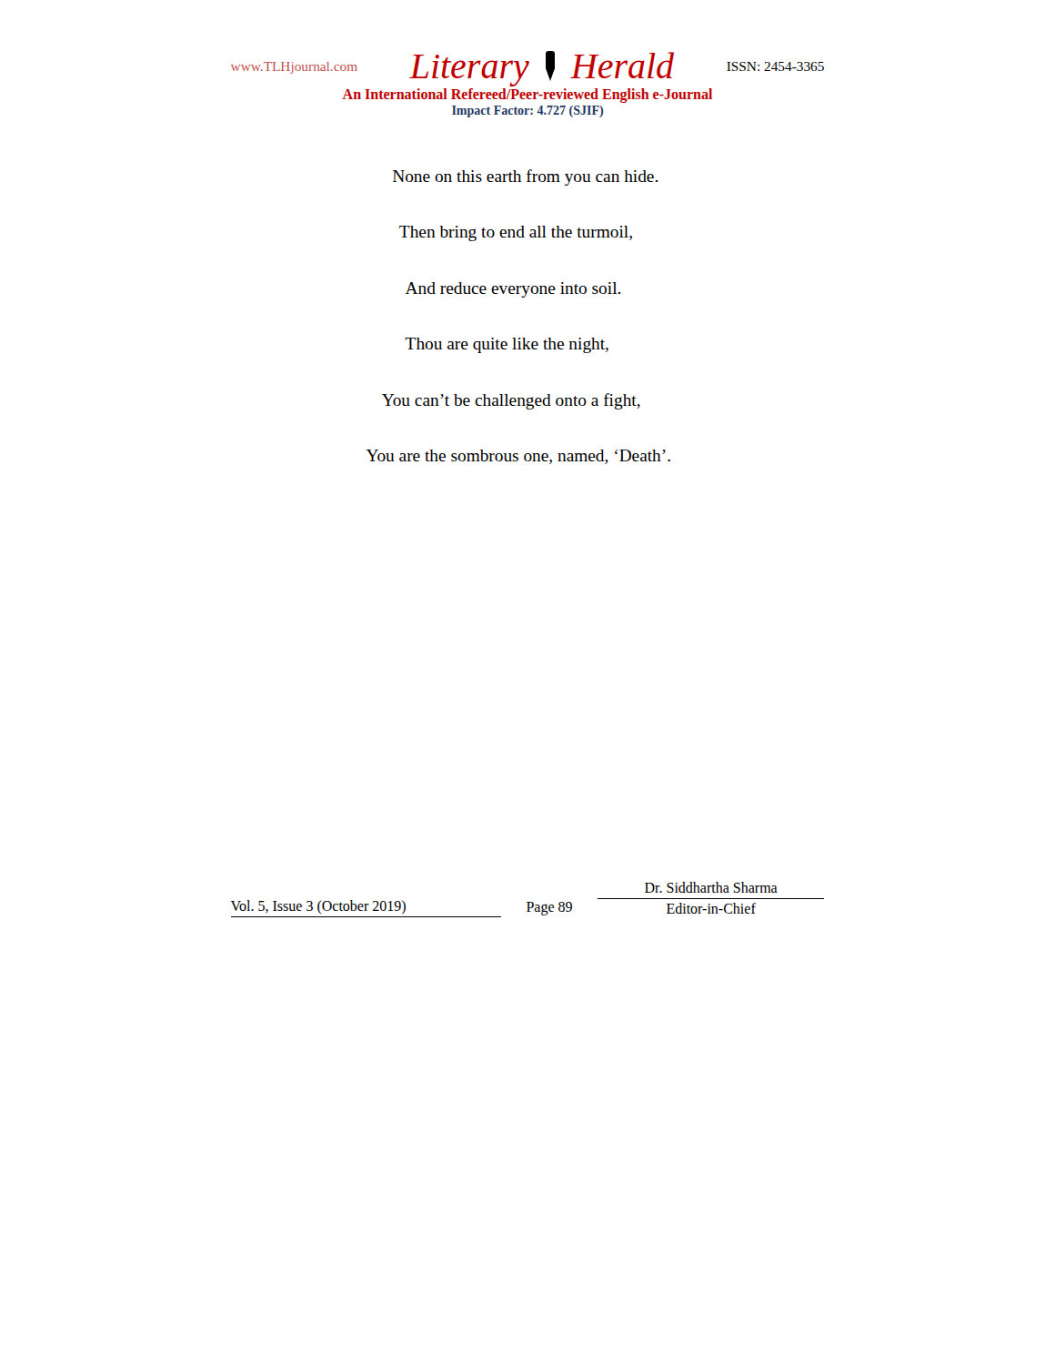www.TLHjournal.com
Literary Herald
ISSN: 2454-3365
An International Refereed/Peer-reviewed English e-Journal
Impact Factor: 4.727 (SJIF)
None on this earth from you can hide.
Then bring to end all the turmoil,
And reduce everyone into soil.
Thou are quite like the night,
You can’t be challenged onto a fight,
You are the sombrous one, named, ‘Death’.
Vol. 5, Issue 3 (October 2019)
Page 89
Dr. Siddhartha Sharma
Editor-in-Chief